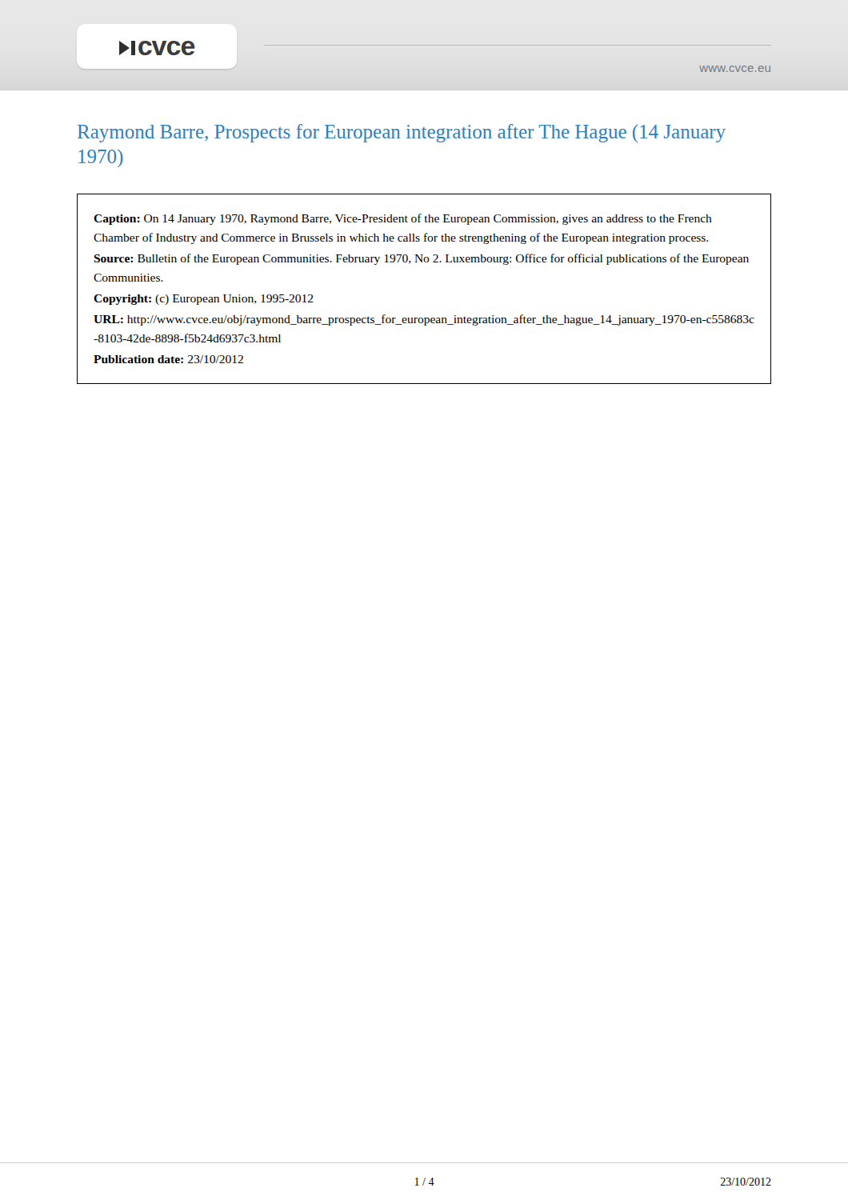cvce
www.cvce.eu
Raymond Barre, Prospects for European integration after The Hague (14 January 1970)
Caption: On 14 January 1970, Raymond Barre, Vice-President of the European Commission, gives an address to the French Chamber of Industry and Commerce in Brussels in which he calls for the strengthening of the European integration process.
Source: Bulletin of the European Communities. February 1970, No 2. Luxembourg: Office for official publications of the European Communities.
Copyright: (c) European Union, 1995-2012
URL: http://www.cvce.eu/obj/raymond_barre_prospects_for_european_integration_after_the_hague_14_january_1970-en-c558683c-8103-42de-8898-f5b24d6937c3.html
Publication date: 23/10/2012
1 / 4
23/10/2012